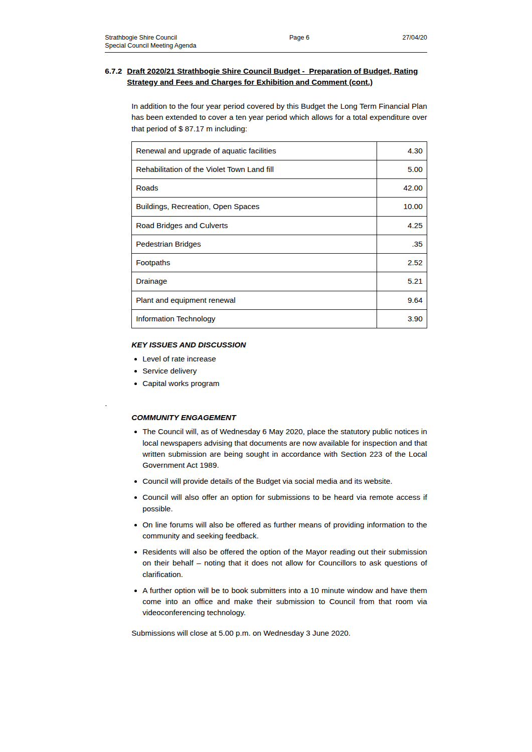Strathbogie Shire Council
Special Council Meeting Agenda
Page 6
27/04/20
6.7.2
Draft 2020/21 Strathbogie Shire Council Budget - Preparation of Budget, Rating Strategy and Fees and Charges for Exhibition and Comment (cont.)
In addition to the four year period covered by this Budget the Long Term Financial Plan has been extended to cover a ten year period which allows for a total expenditure over that period of $ 87.17 m including:
| Renewal and upgrade of aquatic facilities | 4.30 |
| Rehabilitation of the Violet Town Land fill | 5.00 |
| Roads | 42.00 |
| Buildings, Recreation, Open Spaces | 10.00 |
| Road Bridges and Culverts | 4.25 |
| Pedestrian Bridges | .35 |
| Footpaths | 2.52 |
| Drainage | 5.21 |
| Plant and equipment renewal | 9.64 |
| Information Technology | 3.90 |
KEY ISSUES AND DISCUSSION
Level of rate increase
Service delivery
Capital works program
.
COMMUNITY ENGAGEMENT
The Council will, as of Wednesday 6 May 2020, place the statutory public notices in local newspapers advising that documents are now available for inspection and that written submission are being sought in accordance with Section 223 of the Local Government Act 1989.
Council will provide details of the Budget via social media and its website.
Council will also offer an option for submissions to be heard via remote access if possible.
On line forums will also be offered as further means of providing information to the community and seeking feedback.
Residents will also be offered the option of the Mayor reading out their submission on their behalf – noting that it does not allow for Councillors to ask questions of clarification.
A further option will be to book submitters into a 10 minute window and have them come into an office and make their submission to Council from that room via videoconferencing technology.
Submissions will close at 5.00 p.m. on Wednesday 3 June 2020.